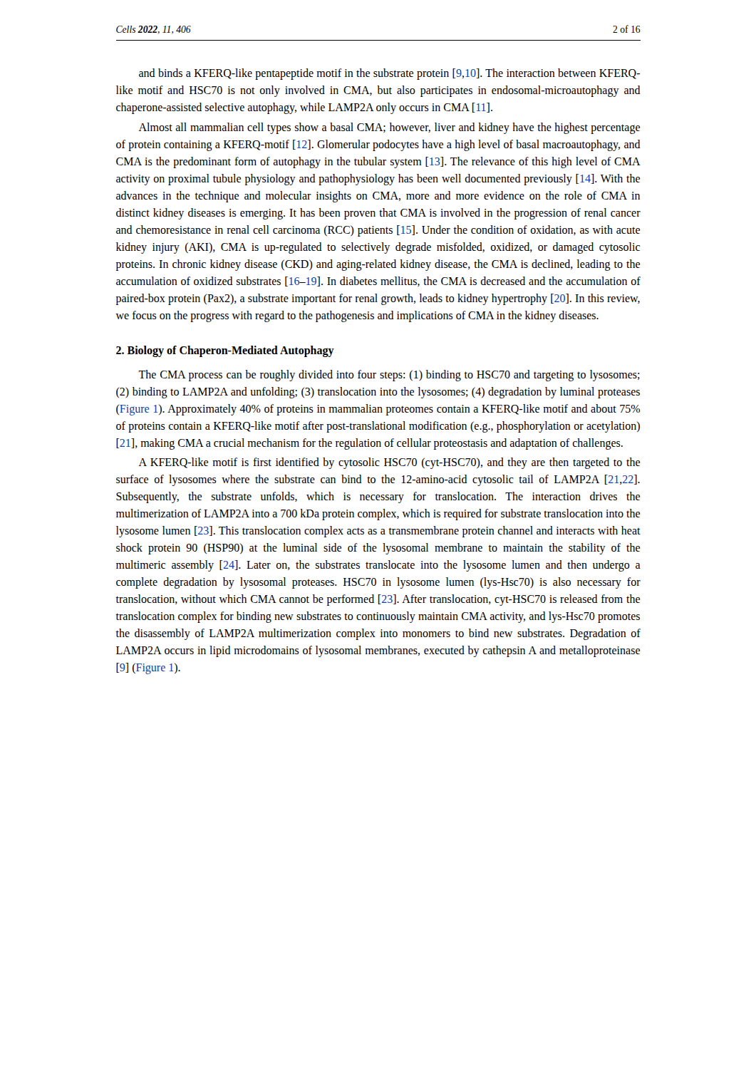Cells 2022, 11, 406 2 of 16
and binds a KFERQ-like pentapeptide motif in the substrate protein [9,10]. The interaction between KFERQ-like motif and HSC70 is not only involved in CMA, but also participates in endosomal-microautophagy and chaperone-assisted selective autophagy, while LAMP2A only occurs in CMA [11].
Almost all mammalian cell types show a basal CMA; however, liver and kidney have the highest percentage of protein containing a KFERQ-motif [12]. Glomerular podocytes have a high level of basal macroautophagy, and CMA is the predominant form of autophagy in the tubular system [13]. The relevance of this high level of CMA activity on proximal tubule physiology and pathophysiology has been well documented previously [14]. With the advances in the technique and molecular insights on CMA, more and more evidence on the role of CMA in distinct kidney diseases is emerging. It has been proven that CMA is involved in the progression of renal cancer and chemoresistance in renal cell carcinoma (RCC) patients [15]. Under the condition of oxidation, as with acute kidney injury (AKI), CMA is up-regulated to selectively degrade misfolded, oxidized, or damaged cytosolic proteins. In chronic kidney disease (CKD) and aging-related kidney disease, the CMA is declined, leading to the accumulation of oxidized substrates [16–19]. In diabetes mellitus, the CMA is decreased and the accumulation of paired-box protein (Pax2), a substrate important for renal growth, leads to kidney hypertrophy [20]. In this review, we focus on the progress with regard to the pathogenesis and implications of CMA in the kidney diseases.
2. Biology of Chaperon-Mediated Autophagy
The CMA process can be roughly divided into four steps: (1) binding to HSC70 and targeting to lysosomes; (2) binding to LAMP2A and unfolding; (3) translocation into the lysosomes; (4) degradation by luminal proteases (Figure 1). Approximately 40% of proteins in mammalian proteomes contain a KFERQ-like motif and about 75% of proteins contain a KFERQ-like motif after post-translational modification (e.g., phosphorylation or acetylation) [21], making CMA a crucial mechanism for the regulation of cellular proteostasis and adaptation of challenges.
A KFERQ-like motif is first identified by cytosolic HSC70 (cyt-HSC70), and they are then targeted to the surface of lysosomes where the substrate can bind to the 12-amino-acid cytosolic tail of LAMP2A [21,22]. Subsequently, the substrate unfolds, which is necessary for translocation. The interaction drives the multimerization of LAMP2A into a 700 kDa protein complex, which is required for substrate translocation into the lysosome lumen [23]. This translocation complex acts as a transmembrane protein channel and interacts with heat shock protein 90 (HSP90) at the luminal side of the lysosomal membrane to maintain the stability of the multimeric assembly [24]. Later on, the substrates translocate into the lysosome lumen and then undergo a complete degradation by lysosomal proteases. HSC70 in lysosome lumen (lys-Hsc70) is also necessary for translocation, without which CMA cannot be performed [23]. After translocation, cyt-HSC70 is released from the translocation complex for binding new substrates to continuously maintain CMA activity, and lys-Hsc70 promotes the disassembly of LAMP2A multimerization complex into monomers to bind new substrates. Degradation of LAMP2A occurs in lipid microdomains of lysosomal membranes, executed by cathepsin A and metalloproteinase [9] (Figure 1).